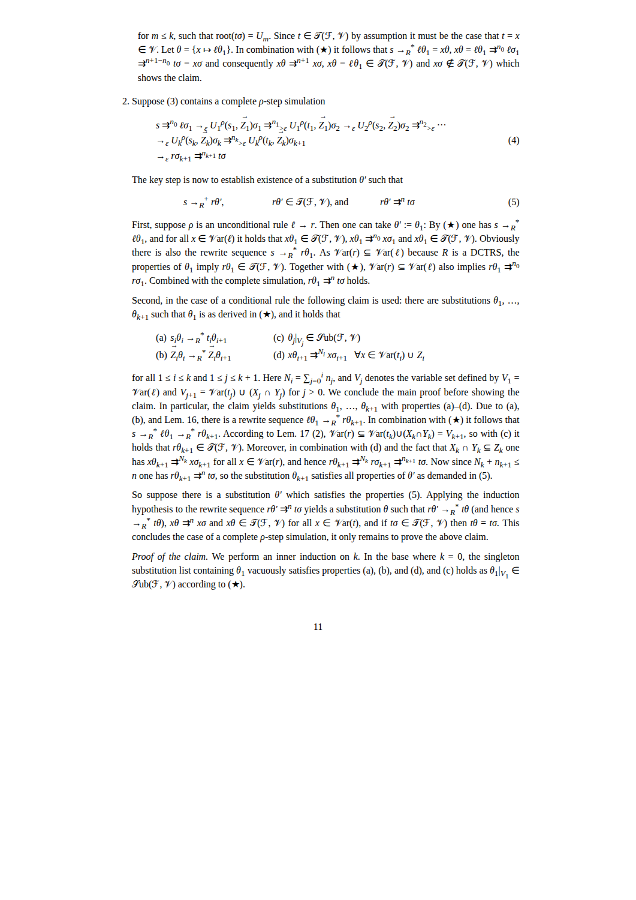for m ≤ k, such that root(tσ) = Um. Since t ∈ 𝒯(ℱ, 𝒱) by assumption it must be the case that t = x ∈ 𝒱. Let θ = {x ↦ ℓθ1}. In combination with (★) it follows that s →R* ℓθ1 = xθ, xθ = ℓθ1 ⇉n0 ℓσ1 ⇉n+1−n0 tσ = xσ and consequently xθ ⇉n+1 xσ, xθ = ℓθ1 ∈ 𝒯(ℱ, 𝒱) and xσ ∉ 𝒯(ℱ, 𝒱) which shows the claim.
Suppose (3) contains a complete ρ-step simulation
s ⇉n0 ℓσ1 →ε U1ρ(s1, Z1)σ1 ⇉n1>ε U1ρ(t1, Z1)σ2 →ε U2ρ(s2, Z2)σ2 ⇉n2>ε ···
→ε Ukρ(sk, Zk)σk ⇉nk>ε Ukρ(tk, Zk)σk+1
→ε rσk+1 ⇉nk+1 tσ
(4)
The key step is now to establish existence of a substitution θ′ such that
s →R+ rθ′, rθ′ ∈ 𝒯(ℱ, 𝒱), and rθ′ ⇉n tσ
(5)
First, suppose ρ is an unconditional rule ℓ → r. Then one can take θ′ := θ1: By (★) one has s →R* ℓθ1, and for all x ∈ 𝒱ar(ℓ) it holds that xθ1 ∈ 𝒯(ℱ, 𝒱), xθ1 ⇉n0 xσ1 and xθ1 ∈ 𝒯(ℱ, 𝒱). Obviously there is also the rewrite sequence s →R* rθ1. As 𝒱ar(r) ⊆ 𝒱ar(ℓ) because R is a DCTRS, the properties of θ1 imply rθ1 ∈ 𝒯(ℱ, 𝒱). Together with (★), 𝒱ar(r) ⊆ 𝒱ar(ℓ) also implies rθ1 ⇉n0 rσ1. Combined with the complete simulation, rθ1 ⇉n tσ holds.
Second, in the case of a conditional rule the following claim is used: there are substitutions θ1, …, θk+1 such that θ1 is as derived in (★), and it holds that
| (a) | s i θ i → R * t i θ i +1 | | (c) | θ j / V j ∈ 𝒮 ub( ℱ , 𝒱 ) |
| (b) | Z i θ i → R * Z i θ i +1 | | (d) | xθ i +1 ⇉ N i xσ i +1 ∀ x ∈ 𝒱 ar( t i ) ∪ Z i |
for all 1 ≤ i ≤ k and 1 ≤ j ≤ k + 1. Here Ni = ∑j=0i nj, and Vj denotes the variable set defined by V1 = 𝒱ar(ℓ) and Vj+1 = 𝒱ar(tj) ∪ (Xj ∩ Yj) for j > 0. We conclude the main proof before showing the claim. In particular, the claim yields substitutions θ1, …, θk+1 with properties (a)–(d). Due to (a), (b), and Lem. 16, there is a rewrite sequence ℓθ1 →R* rθk+1. In combination with (★) it follows that s →R* ℓθ1 →R* rθk+1. According to Lem. 17 (2), 𝒱ar(r) ⊆ 𝒱ar(tk)∪(Xk∩Yk) = Vk+1, so with (c) it holds that rθk+1 ∈ 𝒯(ℱ, 𝒱). Moreover, in combination with (d) and the fact that Xk ∩ Yk ⊆ Zk one has xθk+1 ⇉Nk xσk+1 for all x ∈ 𝒱ar(r), and hence rθk+1 ⇉Nk rσk+1 ⇉nk+1 tσ. Now since Nk + nk+1 ≤ n one has rθk+1 ⇉n tσ, so the substitution θk+1 satisfies all properties of θ′ as demanded in (5).
So suppose there is a substitution θ′ which satisfies the properties (5). Applying the induction hypothesis to the rewrite sequence rθ′ ⇉n tσ yields a substitution θ such that rθ′ →R* tθ (and hence s →R* tθ), xθ ⇉n xσ and xθ ∈ 𝒯(ℱ, 𝒱) for all x ∈ 𝒱ar(t), and if tσ ∈ 𝒯(ℱ, 𝒱) then tθ = tσ. This concludes the case of a complete ρ-step simulation, it only remains to prove the above claim.
Proof of the claim. We perform an inner induction on k. In the base where k = 0, the singleton substitution list containing θ1 vacuously satisfies properties (a), (b), and (d), and (c) holds as θ1|V1 ∈ 𝒮ub(ℱ, 𝒱) according to (★).
11